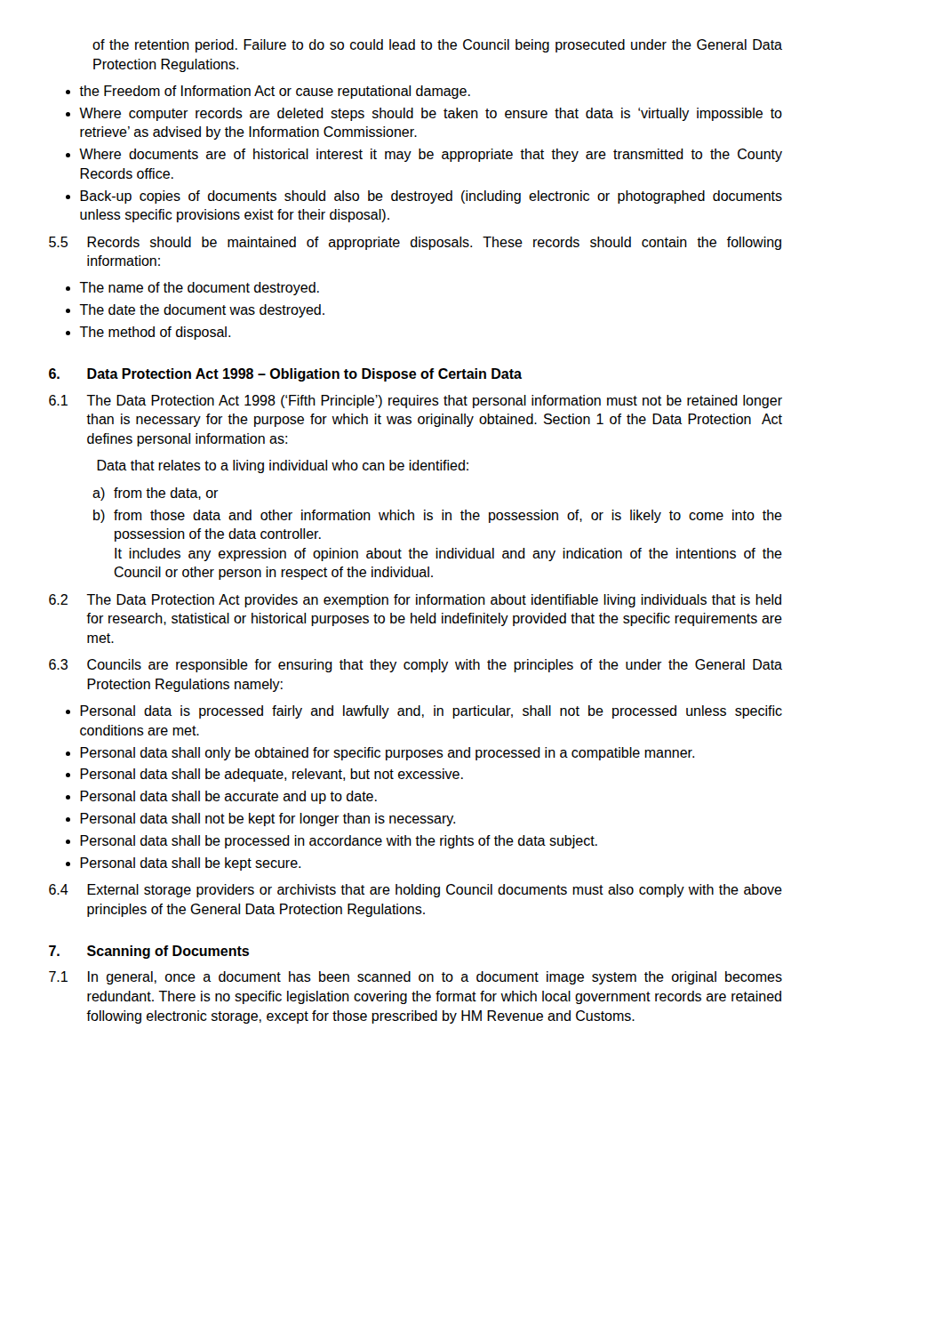of the retention period. Failure to do so could lead to the Council being prosecuted under the General Data Protection Regulations.
the Freedom of Information Act or cause reputational damage.
Where computer records are deleted steps should be taken to ensure that data is ‘virtually impossible to retrieve’ as advised by the Information Commissioner.
Where documents are of historical interest it may be appropriate that they are transmitted to the County Records office.
Back-up copies of documents should also be destroyed (including electronic or photographed documents unless specific provisions exist for their disposal).
5.5
Records should be maintained of appropriate disposals. These records should contain the following information:
The name of the document destroyed.
The date the document was destroyed.
The method of disposal.
6. Data Protection Act 1998 – Obligation to Dispose of Certain Data
6.1
The Data Protection Act 1998 (‘Fifth Principle’) requires that personal information must not be retained longer than is necessary for the purpose for which it was originally obtained. Section 1 of the Data Protection Act defines personal information as:
Data that relates to a living individual who can be identified:
a) from the data, or
b) from those data and other information which is in the possession of, or is likely to come into the possession of the data controller.
It includes any expression of opinion about the individual and any indication of the intentions of the Council or other person in respect of the individual.
6.2
The Data Protection Act provides an exemption for information about identifiable living individuals that is held for research, statistical or historical purposes to be held indefinitely provided that the specific requirements are met.
6.3
Councils are responsible for ensuring that they comply with the principles of the under the General Data Protection Regulations namely:
Personal data is processed fairly and lawfully and, in particular, shall not be processed unless specific conditions are met.
Personal data shall only be obtained for specific purposes and processed in a compatible manner.
Personal data shall be adequate, relevant, but not excessive.
Personal data shall be accurate and up to date.
Personal data shall not be kept for longer than is necessary.
Personal data shall be processed in accordance with the rights of the data subject.
Personal data shall be kept secure.
6.4
External storage providers or archivists that are holding Council documents must also comply with the above principles of the General Data Protection Regulations.
7. Scanning of Documents
7.1
In general, once a document has been scanned on to a document image system the original becomes redundant. There is no specific legislation covering the format for which local government records are retained following electronic storage, except for those prescribed by HM Revenue and Customs.